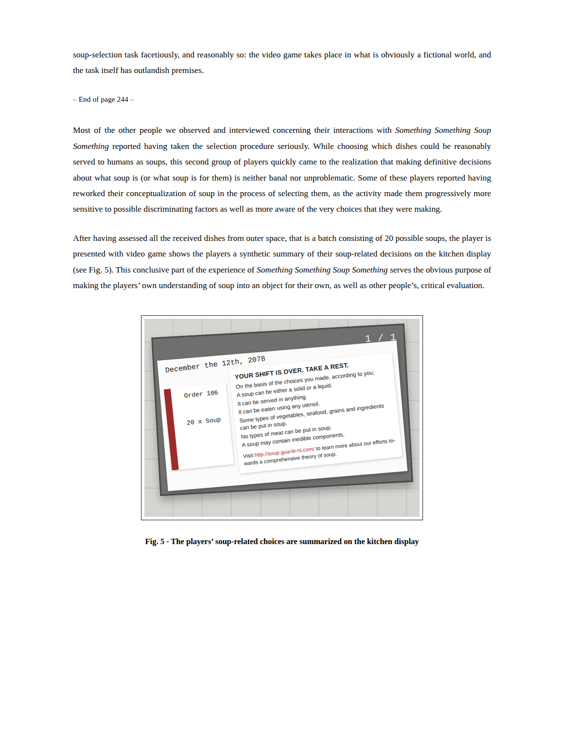soup-selection task facetiously, and reasonably so: the video game takes place in what is obviously a fictional world, and the task itself has outlandish premises.
– End of page 244 –
Most of the other people we observed and interviewed concerning their interactions with Something Something Soup Something reported having taken the selection procedure seriously. While choosing which dishes could be reasonably served to humans as soups, this second group of players quickly came to the realization that making definitive decisions about what soup is (or what soup is for them) is neither banal nor unproblematic. Some of these players reported having reworked their conceptualization of soup in the process of selecting them, as the activity made them progressively more sensitive to possible discriminating factors as well as more aware of the very choices that they were making.
After having assessed all the received dishes from outer space, that is a batch consisting of 20 possible soups, the player is presented with video game shows the players a synthetic summary of their soup-related decisions on the kitchen display (see Fig. 5). This conclusive part of the experience of Something Something Soup Something serves the obvious purpose of making the players’ own understanding of soup into an object for their own, as well as other people’s, critical evaluation.
1 / 1
December the 12th, 2078
Order 106
20 x Soup
YOUR SHIFT IS OVER. TAKE A REST.
On the basis of the choices you made, according to you:
A soup can be either a solid or a liquid.
It can be served in anything.
It can be eaten using any utensil.
Some types of vegetables, seafood, grains and ingredients can be put in soup.
No types of meat can be put in soup.
A soup may contain inedible components.
Visit http://soup.gua-le-ni.com/ to learn more about our efforts towards a comprehensive theory of soup.
Fig. 5 - The players’ soup-related choices are summarized on the kitchen display